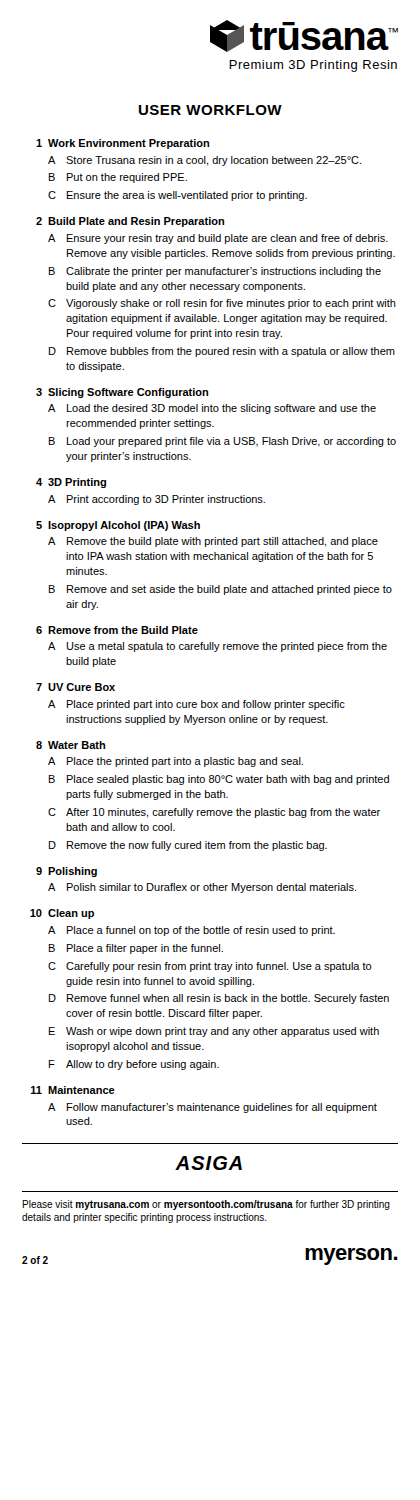trūsana™
Premium 3D Printing Resin
USER WORKFLOW
Work Environment Preparation
Store Trusana resin in a cool, dry location between 22–25°C.
Put on the required PPE.
Ensure the area is well-ventilated prior to printing.
Build Plate and Resin Preparation
Ensure your resin tray and build plate are clean and free of debris. Remove any visible particles. Remove solids from previous printing.
Calibrate the printer per manufacturer’s instructions including the build plate and any other necessary components.
Vigorously shake or roll resin for five minutes prior to each print with agitation equipment if available. Longer agitation may be required. Pour required volume for print into resin tray.
Remove bubbles from the poured resin with a spatula or allow them to dissipate.
Slicing Software Configuration
Load the desired 3D model into the slicing software and use the recommended printer settings.
Load your prepared print file via a USB, Flash Drive, or according to your printer’s instructions.
3D Printing
Print according to 3D Printer instructions.
Isopropyl Alcohol (IPA) Wash
Remove the build plate with printed part still attached, and place into IPA wash station with mechanical agitation of the bath for 5 minutes.
Remove and set aside the build plate and attached printed piece to air dry.
Remove from the Build Plate
Use a metal spatula to carefully remove the printed piece from the build plate
UV Cure Box
Place printed part into cure box and follow printer specific instructions supplied by Myerson online or by request.
Water Bath
Place the printed part into a plastic bag and seal.
Place sealed plastic bag into 80°C water bath with bag and printed parts fully submerged in the bath.
After 10 minutes, carefully remove the plastic bag from the water bath and allow to cool.
Remove the now fully cured item from the plastic bag.
Polishing
Polish similar to Duraflex or other Myerson dental materials.
Clean up
Place a funnel on top of the bottle of resin used to print.
Place a filter paper in the funnel.
Carefully pour resin from print tray into funnel. Use a spatula to guide resin into funnel to avoid spilling.
Remove funnel when all resin is back in the bottle. Securely fasten cover of resin bottle. Discard filter paper.
Wash or wipe down print tray and any other apparatus used with isopropyl alcohol and tissue.
Allow to dry before using again.
Maintenance
Follow manufacturer’s maintenance guidelines for all equipment used.
ASIGA
Please visit mytrusana.com or myersontooth.com/trusana for further 3D printing details and printer specific printing process instructions.
2 of 2 myerson.